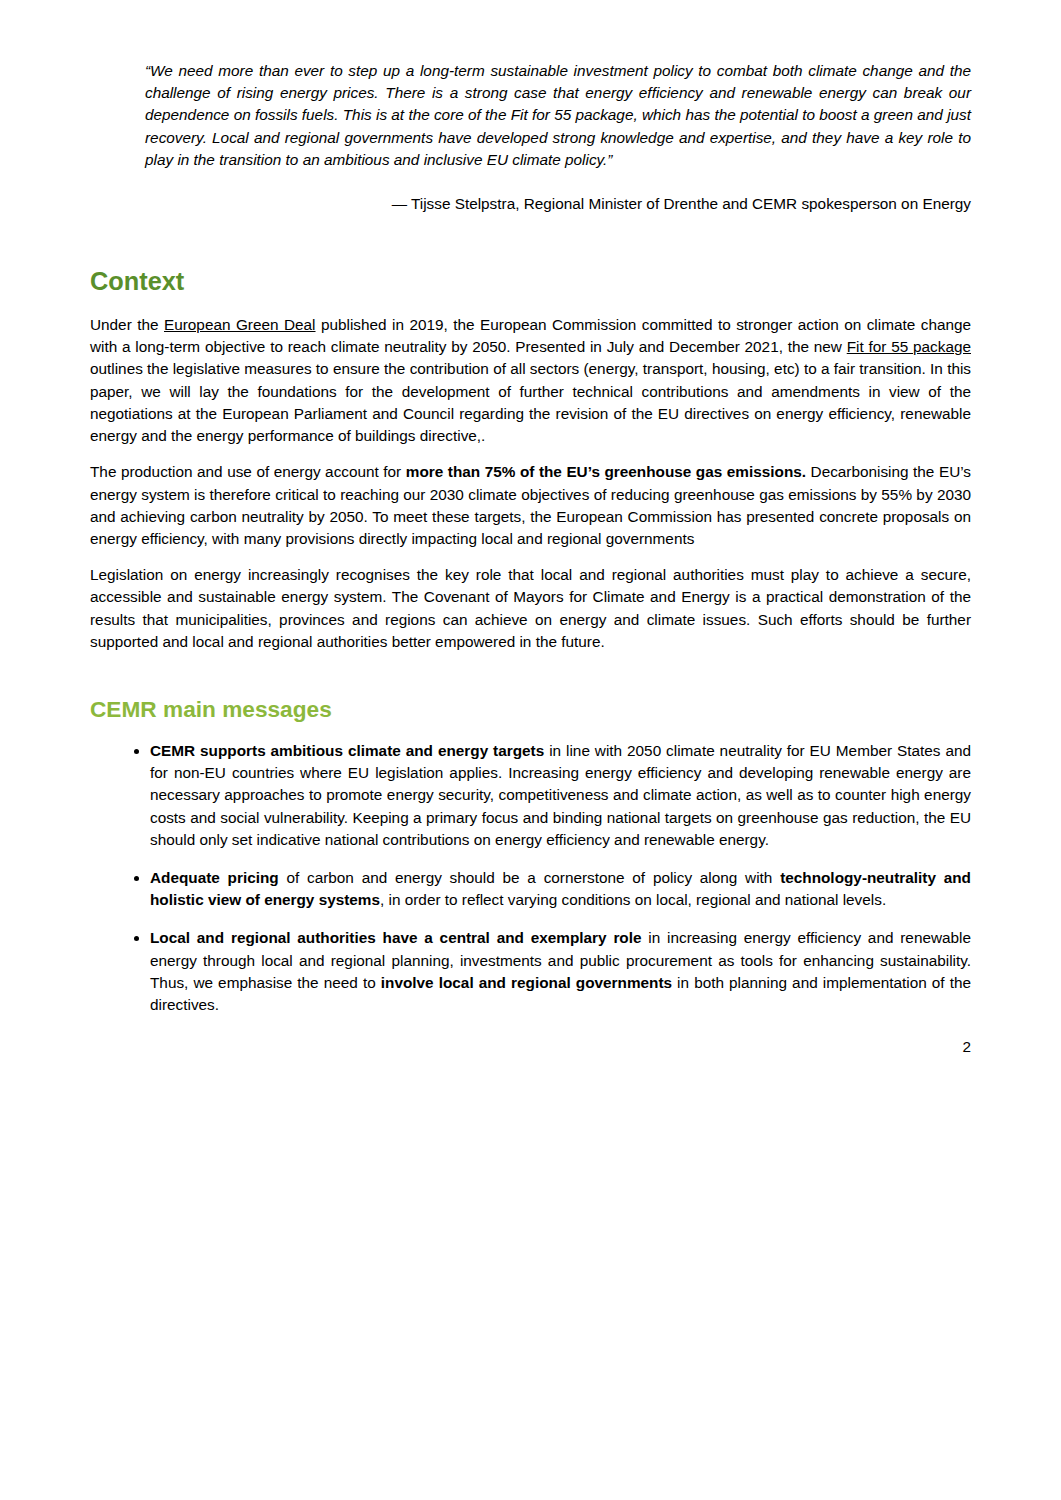“We need more than ever to step up a long-term sustainable investment policy to combat both climate change and the challenge of rising energy prices. There is a strong case that energy efficiency and renewable energy can break our dependence on fossils fuels. This is at the core of the Fit for 55 package, which has the potential to boost a green and just recovery. Local and regional governments have developed strong knowledge and expertise, and they have a key role to play in the transition to an ambitious and inclusive EU climate policy.”
— Tijsse Stelpstra, Regional Minister of Drenthe and CEMR spokesperson on Energy
Context
Under the European Green Deal published in 2019, the European Commission committed to stronger action on climate change with a long-term objective to reach climate neutrality by 2050. Presented in July and December 2021, the new Fit for 55 package outlines the legislative measures to ensure the contribution of all sectors (energy, transport, housing, etc) to a fair transition. In this paper, we will lay the foundations for the development of further technical contributions and amendments in view of the negotiations at the European Parliament and Council regarding the revision of the EU directives on energy efficiency, renewable energy and the energy performance of buildings directive,.
The production and use of energy account for more than 75% of the EU’s greenhouse gas emissions. Decarbonising the EU’s energy system is therefore critical to reaching our 2030 climate objectives of reducing greenhouse gas emissions by 55% by 2030 and achieving carbon neutrality by 2050. To meet these targets, the European Commission has presented concrete proposals on energy efficiency, with many provisions directly impacting local and regional governments
Legislation on energy increasingly recognises the key role that local and regional authorities must play to achieve a secure, accessible and sustainable energy system. The Covenant of Mayors for Climate and Energy is a practical demonstration of the results that municipalities, provinces and regions can achieve on energy and climate issues. Such efforts should be further supported and local and regional authorities better empowered in the future.
CEMR main messages
CEMR supports ambitious climate and energy targets in line with 2050 climate neutrality for EU Member States and for non-EU countries where EU legislation applies. Increasing energy efficiency and developing renewable energy are necessary approaches to promote energy security, competitiveness and climate action, as well as to counter high energy costs and social vulnerability. Keeping a primary focus and binding national targets on greenhouse gas reduction, the EU should only set indicative national contributions on energy efficiency and renewable energy.
Adequate pricing of carbon and energy should be a cornerstone of policy along with technology-neutrality and holistic view of energy systems, in order to reflect varying conditions on local, regional and national levels.
Local and regional authorities have a central and exemplary role in increasing energy efficiency and renewable energy through local and regional planning, investments and public procurement as tools for enhancing sustainability. Thus, we emphasise the need to involve local and regional governments in both planning and implementation of the directives.
2